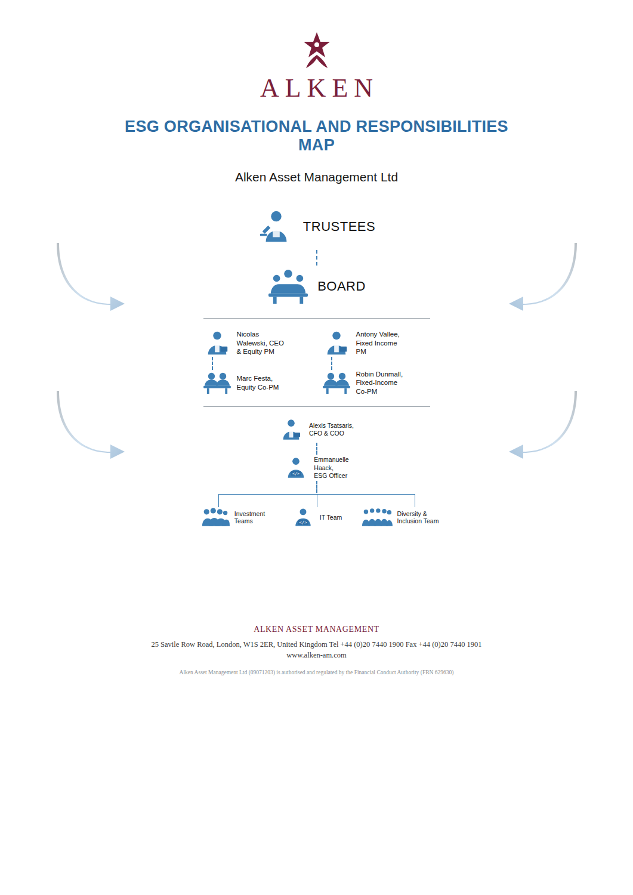ALKEN
ESG ORGANISATIONAL AND RESPONSIBILITIES MAP
Alken Asset Management Ltd
TRUSTEES
BOARD
Nicolas
Walewski, CEO
& Equity PM
Antony Vallee,
Fixed Income
PM
Marc Festa,
Equity Co-PM
Robin Dunmall,
Fixed-Income
Co-PM
Alexis Tsatsaris,
CFO & COO
</> Emmanuelle
Haack,
ESG Officer
Investment
Teams
</> IT Team
Diversity &
Inclusion Team
ALKEN ASSET MANAGEMENT
25 Savile Row Road, London, W1S 2ER, United Kingdom Tel +44 (0)20 7440 1900 Fax +44 (0)20 7440 1901
www.alken-am.com
Alken Asset Management Ltd (09071203) is authorised and regulated by the Financial Conduct Authority (FRN 629630)